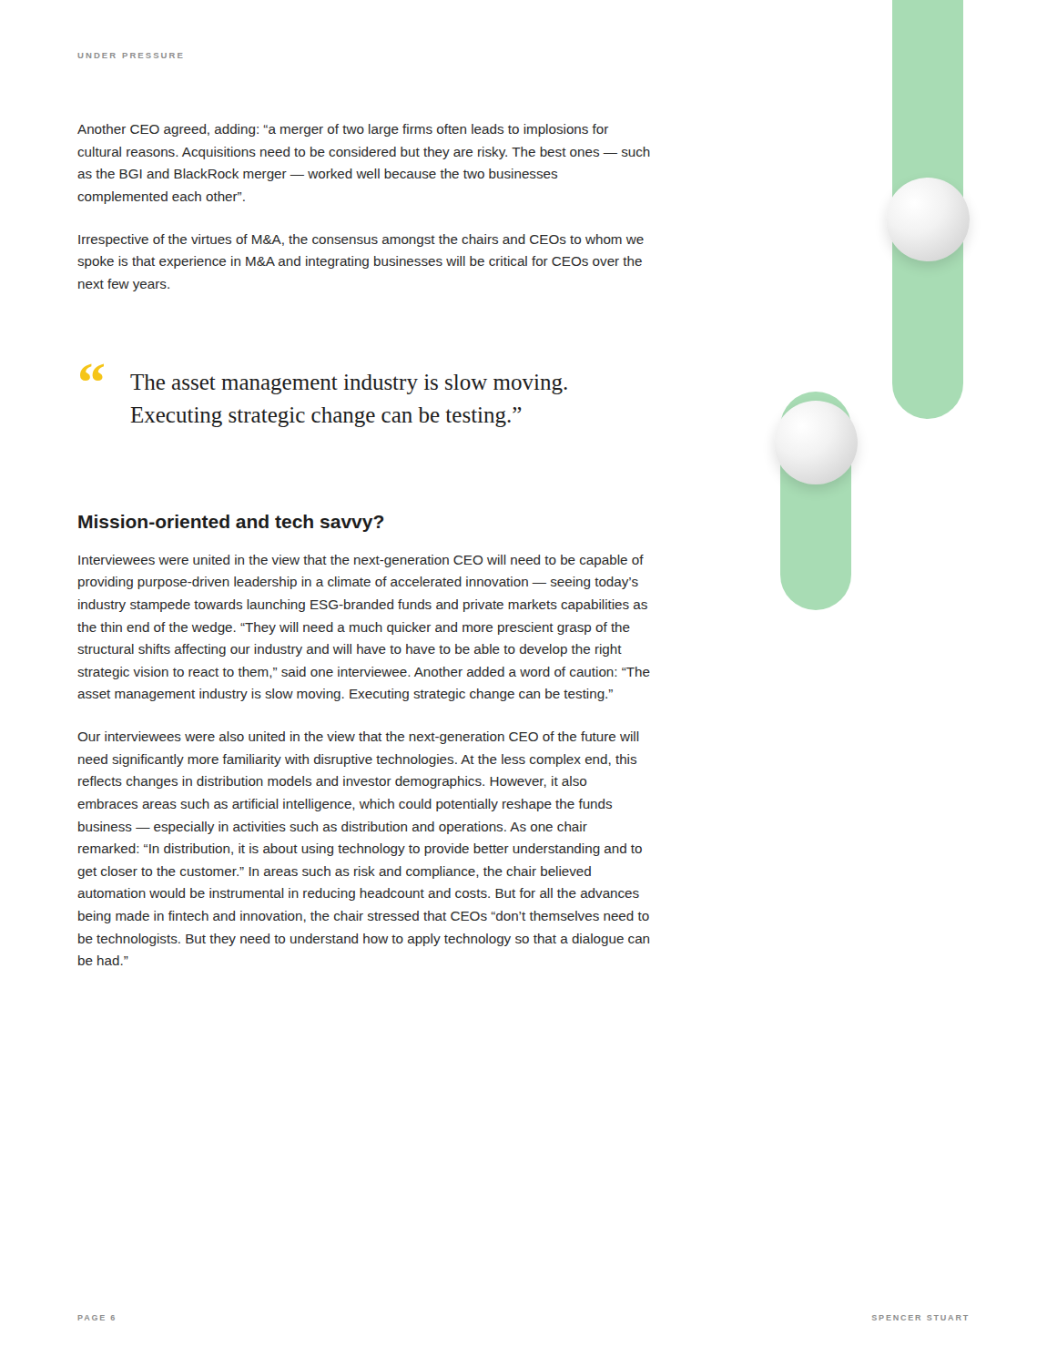Under Pressure
Another CEO agreed, adding: “a merger of two large firms often leads to implosions for cultural reasons. Acquisitions need to be considered but they are risky. The best ones — such as the BGI and BlackRock merger — worked well because the two businesses complemented each other”.
Irrespective of the virtues of M&A, the consensus amongst the chairs and CEOs to whom we spoke is that experience in M&A and integrating businesses will be critical for CEOs over the next few years.
“
The asset management industry is slow moving. Executing strategic change can be testing.”
Mission-oriented and tech savvy?
Interviewees were united in the view that the next-generation CEO will need to be capable of providing purpose-driven leadership in a climate of accelerated innovation — seeing today’s industry stampede towards launching ESG-branded funds and private markets capabilities as the thin end of the wedge. “They will need a much quicker and more prescient grasp of the structural shifts affecting our industry and will have to have to be able to develop the right strategic vision to react to them,” said one interviewee. Another added a word of caution: “The asset management industry is slow moving. Executing strategic change can be testing.”
Our interviewees were also united in the view that the next-generation CEO of the future will need significantly more familiarity with disruptive technologies. At the less complex end, this reflects changes in distribution models and investor demographics. However, it also embraces areas such as artificial intelligence, which could potentially reshape the funds business — especially in activities such as distribution and operations. As one chair remarked: “In distribution, it is about using technology to provide better understanding and to get closer to the customer.” In areas such as risk and compliance, the chair believed automation would be instrumental in reducing headcount and costs. But for all the advances being made in fintech and innovation, the chair stressed that CEOs “don’t themselves need to be technologists. But they need to understand how to apply technology so that a dialogue can be had.”
Page 6 Spencer Stuart